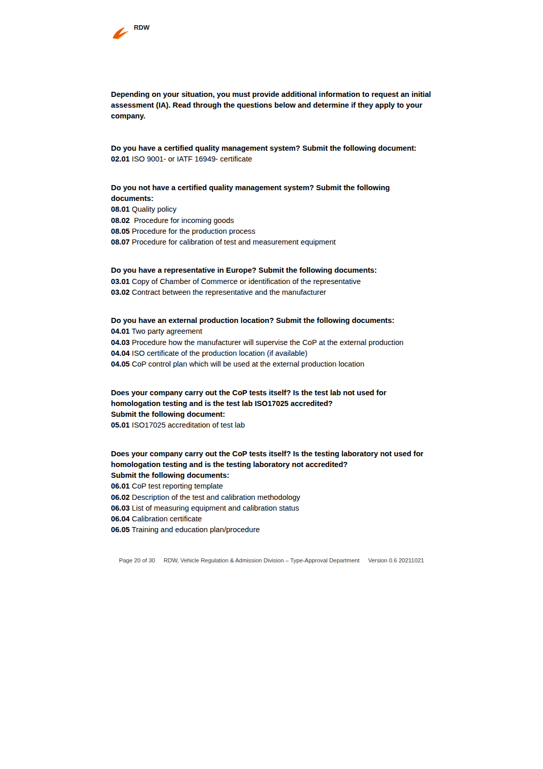RDW
Depending on your situation, you must provide additional information to request an initial assessment (IA). Read through the questions below and determine if they apply to your company.
Do you have a certified quality management system? Submit the following document:
02.01 ISO 9001- or IATF 16949- certificate
Do you not have a certified quality management system? Submit the following documents:
08.01 Quality policy
08.02 Procedure for incoming goods
08.05 Procedure for the production process
08.07 Procedure for calibration of test and measurement equipment
Do you have a representative in Europe? Submit the following documents:
03.01 Copy of Chamber of Commerce or identification of the representative
03.02 Contract between the representative and the manufacturer
Do you have an external production location? Submit the following documents:
04.01 Two party agreement
04.03 Procedure how the manufacturer will supervise the CoP at the external production
04.04 ISO certificate of the production location (if available)
04.05 CoP control plan which will be used at the external production location
Does your company carry out the CoP tests itself? Is the test lab not used for homologation testing and is the test lab ISO17025 accredited?
Submit the following document:
05.01 ISO17025 accreditation of test lab
Does your company carry out the CoP tests itself? Is the testing laboratory not used for homologation testing and is the testing laboratory not accredited?
Submit the following documents:
06.01 CoP test reporting template
06.02 Description of the test and calibration methodology
06.03 List of measuring equipment and calibration status
06.04 Calibration certificate
06.05 Training and education plan/procedure
Page 20 of 30 RDW, Vehicle Regulation & Admission Division – Type-Approval Department Version 0.6 20211021